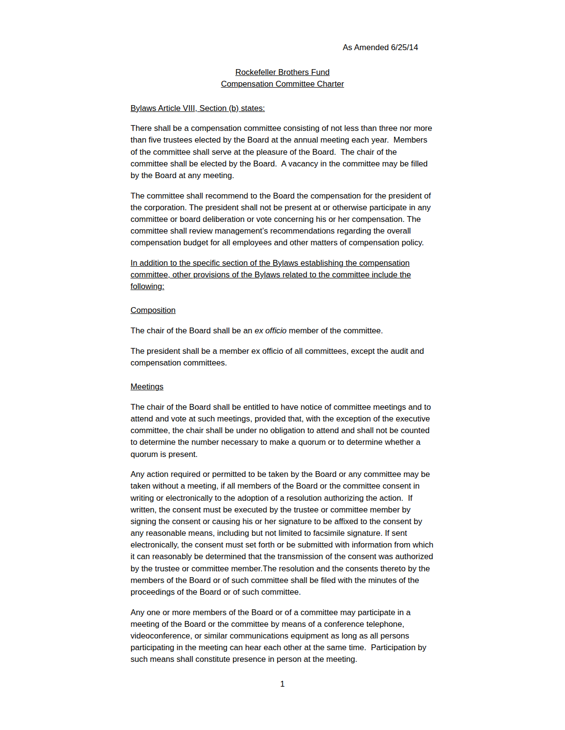As Amended 6/25/14
Rockefeller Brothers Fund Compensation Committee Charter
Bylaws Article VIII, Section (b) states:
There shall be a compensation committee consisting of not less than three nor more than five trustees elected by the Board at the annual meeting each year. Members of the committee shall serve at the pleasure of the Board. The chair of the committee shall be elected by the Board. A vacancy in the committee may be filled by the Board at any meeting.
The committee shall recommend to the Board the compensation for the president of the corporation. The president shall not be present at or otherwise participate in any committee or board deliberation or vote concerning his or her compensation. The committee shall review management’s recommendations regarding the overall compensation budget for all employees and other matters of compensation policy.
In addition to the specific section of the Bylaws establishing the compensation committee, other provisions of the Bylaws related to the committee include the following:
Composition
The chair of the Board shall be an ex officio member of the committee.
The president shall be a member ex officio of all committees, except the audit and compensation committees.
Meetings
The chair of the Board shall be entitled to have notice of committee meetings and to attend and vote at such meetings, provided that, with the exception of the executive committee, the chair shall be under no obligation to attend and shall not be counted to determine the number necessary to make a quorum or to determine whether a quorum is present.
Any action required or permitted to be taken by the Board or any committee may be taken without a meeting, if all members of the Board or the committee consent in writing or electronically to the adoption of a resolution authorizing the action. If written, the consent must be executed by the trustee or committee member by signing the consent or causing his or her signature to be affixed to the consent by any reasonable means, including but not limited to facsimile signature. If sent electronically, the consent must set forth or be submitted with information from which it can reasonably be determined that the transmission of the consent was authorized by the trustee or committee member.The resolution and the consents thereto by the members of the Board or of such committee shall be filed with the minutes of the proceedings of the Board or of such committee.
Any one or more members of the Board or of a committee may participate in a meeting of the Board or the committee by means of a conference telephone, videoconference, or similar communications equipment as long as all persons participating in the meeting can hear each other at the same time. Participation by such means shall constitute presence in person at the meeting.
1